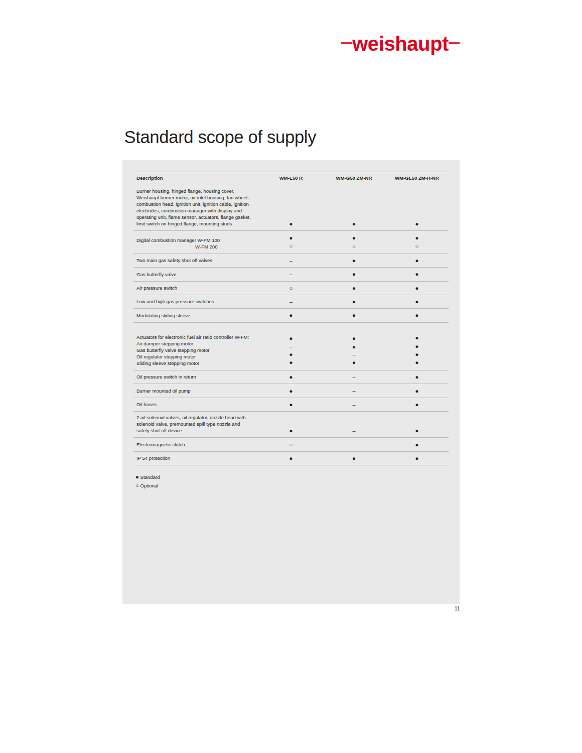–weishaupt–
Standard scope of supply
| Description | WM-L50 R | WM-G50 ZM-NR | WM-GL50 ZM-R-NR |
| --- | --- | --- | --- |
| Burner housing, hinged flange, housing cover, Weishaupt burner motor, air inlet housing, fan wheel, combustion head, ignition unit, ignition cable, ignition electrodes, combustion manager with display and operating unit, flame sensor, actuators, flange gasket, limit switch on hinged flange, mounting studs | ● | ● | ● |
| Digital combustion manager W-FM 100 W-FM 200 | ● ○ | ● ○ | ● ○ |
| Two main gas safety shut off valves | – | ● | ● |
| Gas butterfly valve | – | ● | ● |
| Air pressure switch | ○ | ● | ● |
| Low and high gas pressure switches | – | ● | ● |
| Modulating sliding sleeve | ● | ● | ● |
| Actuators for electronic fuel air ratio controller W-FM: Air damper stepping motor Gas butterfly valve stepping motor Oil regulator stepping motor Sliding sleeve stepping motor | ● – ● ● | ● ● – ● | ● ● ● ● |
| Oil pressure switch in return | ● | – | ● |
| Burner mounted oil pump | ● | – | ● |
| Oil hoses | ● | – | ● |
| 2 oil solenoid valves, oil regulator, nozzle head with solenoid valve, premounted spill type nozzle and safety shut-off device | ● | – | ● |
| Electromagnetic clutch | ○ | – | ● |
| IP 54 protection | ● | ● | ● |
● Standard
○ Optional
11